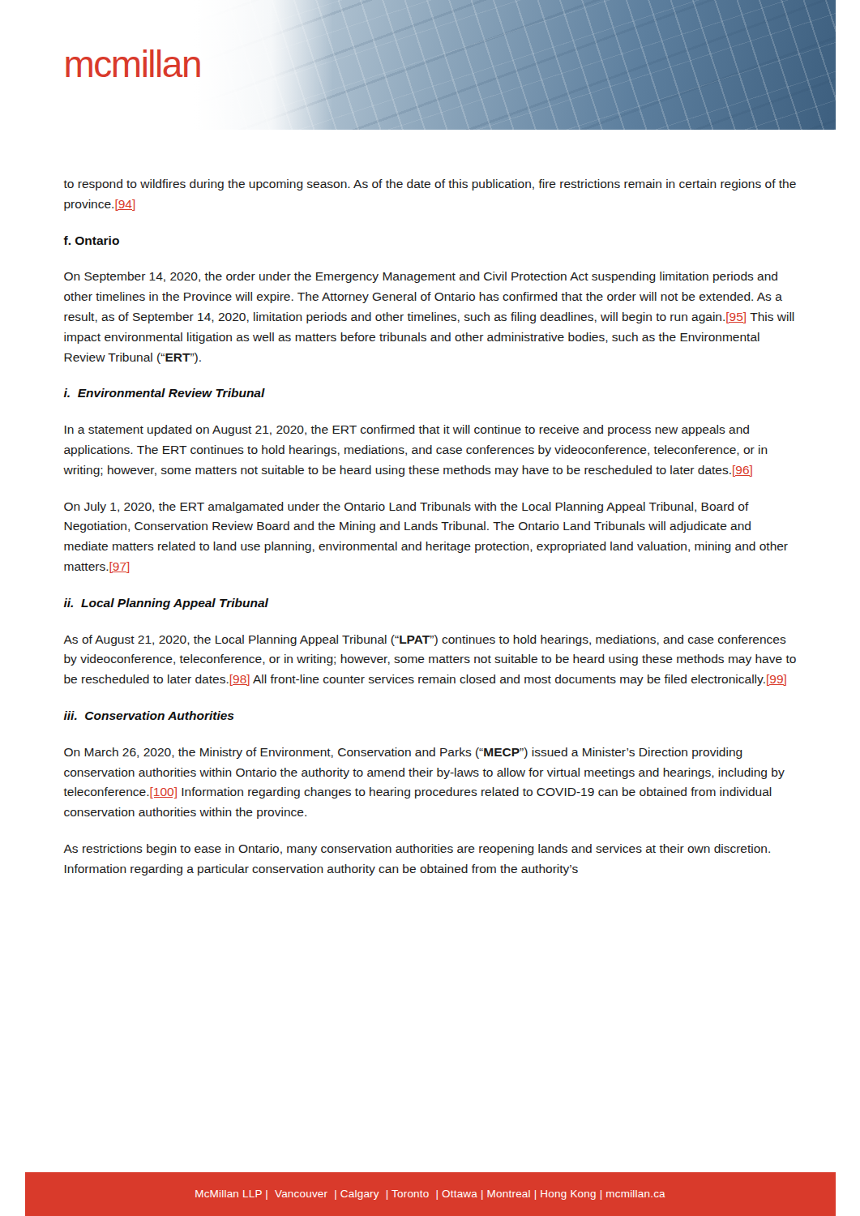mcmillan
to respond to wildfires during the upcoming season. As of the date of this publication, fire restrictions remain in certain regions of the province.[94]
f. Ontario
On September 14, 2020, the order under the Emergency Management and Civil Protection Act suspending limitation periods and other timelines in the Province will expire. The Attorney General of Ontario has confirmed that the order will not be extended. As a result, as of September 14, 2020, limitation periods and other timelines, such as filing deadlines, will begin to run again.[95] This will impact environmental litigation as well as matters before tribunals and other administrative bodies, such as the Environmental Review Tribunal (“ERT”).
i. Environmental Review Tribunal
In a statement updated on August 21, 2020, the ERT confirmed that it will continue to receive and process new appeals and applications. The ERT continues to hold hearings, mediations, and case conferences by videoconference, teleconference, or in writing; however, some matters not suitable to be heard using these methods may have to be rescheduled to later dates.[96]
On July 1, 2020, the ERT amalgamated under the Ontario Land Tribunals with the Local Planning Appeal Tribunal, Board of Negotiation, Conservation Review Board and the Mining and Lands Tribunal. The Ontario Land Tribunals will adjudicate and mediate matters related to land use planning, environmental and heritage protection, expropriated land valuation, mining and other matters.[97]
ii. Local Planning Appeal Tribunal
As of August 21, 2020, the Local Planning Appeal Tribunal (“LPAT”) continues to hold hearings, mediations, and case conferences by videoconference, teleconference, or in writing; however, some matters not suitable to be heard using these methods may have to be rescheduled to later dates.[98] All front-line counter services remain closed and most documents may be filed electronically.[99]
iii. Conservation Authorities
On March 26, 2020, the Ministry of Environment, Conservation and Parks (“MECP”) issued a Minister’s Direction providing conservation authorities within Ontario the authority to amend their by-laws to allow for virtual meetings and hearings, including by teleconference.[100] Information regarding changes to hearing procedures related to COVID-19 can be obtained from individual conservation authorities within the province.
As restrictions begin to ease in Ontario, many conservation authorities are reopening lands and services at their own discretion. Information regarding a particular conservation authority can be obtained from the authority’s
McMillan LLP | Vancouver | Calgary | Toronto | Ottawa | Montreal | Hong Kong | mcmillan.ca